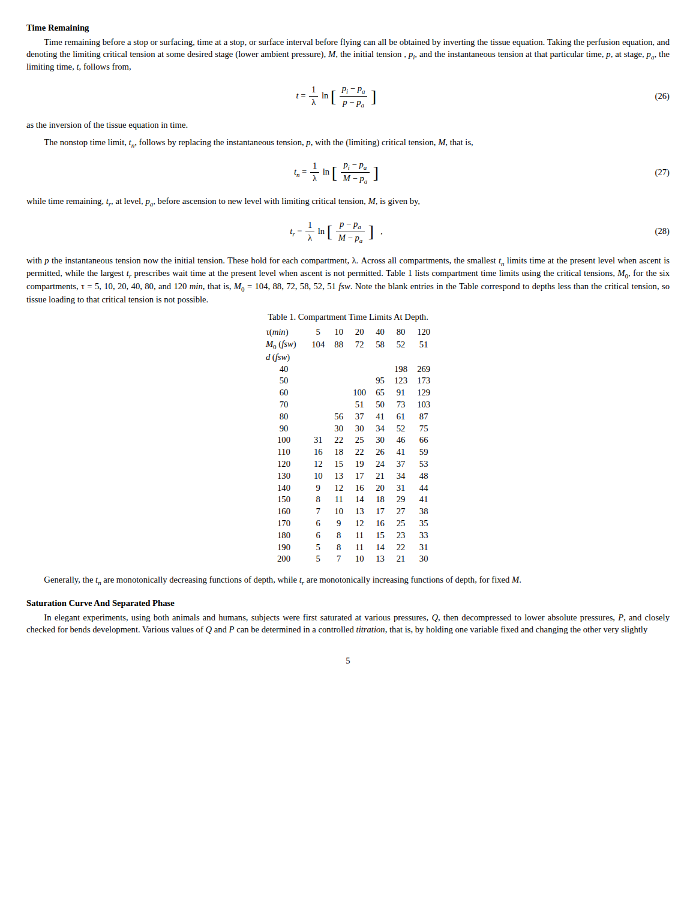Time Remaining
Time remaining before a stop or surfacing, time at a stop, or surface interval before flying can all be obtained by inverting the tissue equation. Taking the perfusion equation, and denoting the limiting critical tension at some desired stage (lower ambient pressure), M, the initial tension , pi, and the instantaneous tension at that particular time, p, at stage, pa, the limiting time, t, follows from,
t = 1 λ ln [ pi − pa p − pa ]
(26)
as the inversion of the tissue equation in time.
The nonstop time limit, tn, follows by replacing the instantaneous tension, p, with the (limiting) critical tension, M, that is,
tn = 1 λ ln [ pi − pa M − pa ]
(27)
while time remaining, tr, at level, pa, before ascension to new level with limiting critical tension, M, is given by,
tr = 1 λ ln [ p − pa M − pa ] ,
(28)
with p the instantaneous tension now the initial tension. These hold for each compartment, λ. Across all compartments, the smallest tn limits time at the present level when ascent is permitted, while the largest tr prescribes wait time at the present level when ascent is not permitted. Table 1 lists compartment time limits using the critical tensions, M0, for the six compartments, τ = 5, 10, 20, 40, 80, and 120 min, that is, M0 = 104, 88, 72, 58, 52, 51 fsw. Note the blank entries in the Table correspond to depths less than the critical tension, so tissue loading to that critical tension is not possible.
Table 1. Compartment Time Limits At Depth.
| τ( min ) | 5 | 10 | 20 | 40 | 80 | 120 |
| M 0 ( fsw ) | 104 | 88 | 72 | 58 | 52 | 51 |
| d ( fsw ) | | | | | | |
| 40 | | | | | 198 | 269 |
| 50 | | | | 95 | 123 | 173 |
| 60 | | | 100 | 65 | 91 | 129 |
| 70 | | | 51 | 50 | 73 | 103 |
| 80 | | 56 | 37 | 41 | 61 | 87 |
| 90 | | 30 | 30 | 34 | 52 | 75 |
| 100 | 31 | 22 | 25 | 30 | 46 | 66 |
| 110 | 16 | 18 | 22 | 26 | 41 | 59 |
| 120 | 12 | 15 | 19 | 24 | 37 | 53 |
| 130 | 10 | 13 | 17 | 21 | 34 | 48 |
| 140 | 9 | 12 | 16 | 20 | 31 | 44 |
| 150 | 8 | 11 | 14 | 18 | 29 | 41 |
| 160 | 7 | 10 | 13 | 17 | 27 | 38 |
| 170 | 6 | 9 | 12 | 16 | 25 | 35 |
| 180 | 6 | 8 | 11 | 15 | 23 | 33 |
| 190 | 5 | 8 | 11 | 14 | 22 | 31 |
| 200 | 5 | 7 | 10 | 13 | 21 | 30 |
Generally, the tn are monotonically decreasing functions of depth, while tr are monotonically increasing functions of depth, for fixed M.
Saturation Curve And Separated Phase
In elegant experiments, using both animals and humans, subjects were first saturated at various pressures, Q, then decompressed to lower absolute pressures, P, and closely checked for bends development. Various values of Q and P can be determined in a controlled titration, that is, by holding one variable fixed and changing the other very slightly
5